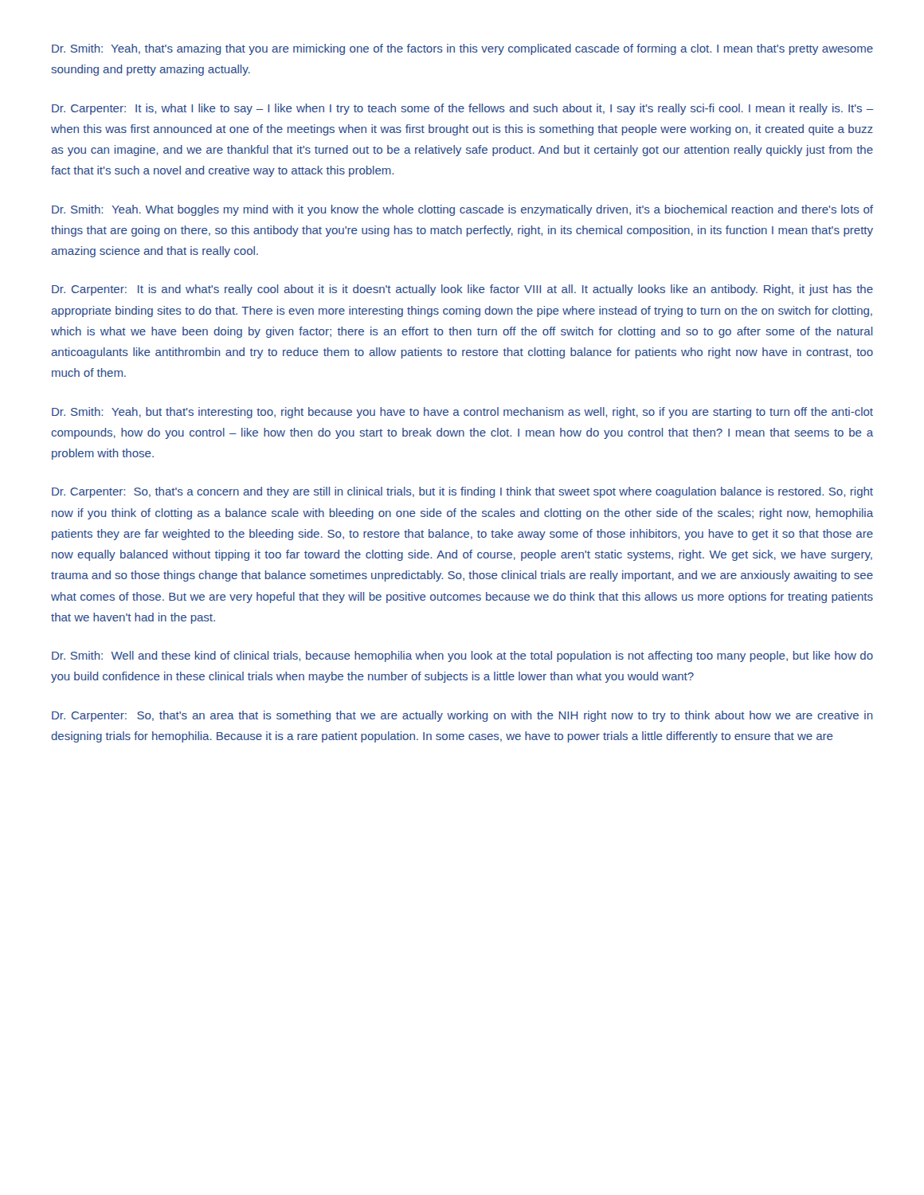Dr. Smith: Yeah, that's amazing that you are mimicking one of the factors in this very complicated cascade of forming a clot. I mean that's pretty awesome sounding and pretty amazing actually.
Dr. Carpenter: It is, what I like to say – I like when I try to teach some of the fellows and such about it, I say it's really sci-fi cool. I mean it really is. It's – when this was first announced at one of the meetings when it was first brought out is this is something that people were working on, it created quite a buzz as you can imagine, and we are thankful that it's turned out to be a relatively safe product. And but it certainly got our attention really quickly just from the fact that it's such a novel and creative way to attack this problem.
Dr. Smith: Yeah. What boggles my mind with it you know the whole clotting cascade is enzymatically driven, it's a biochemical reaction and there's lots of things that are going on there, so this antibody that you're using has to match perfectly, right, in its chemical composition, in its function I mean that's pretty amazing science and that is really cool.
Dr. Carpenter: It is and what's really cool about it is it doesn't actually look like factor VIII at all. It actually looks like an antibody. Right, it just has the appropriate binding sites to do that. There is even more interesting things coming down the pipe where instead of trying to turn on the on switch for clotting, which is what we have been doing by given factor; there is an effort to then turn off the off switch for clotting and so to go after some of the natural anticoagulants like antithrombin and try to reduce them to allow patients to restore that clotting balance for patients who right now have in contrast, too much of them.
Dr. Smith: Yeah, but that's interesting too, right because you have to have a control mechanism as well, right, so if you are starting to turn off the anti-clot compounds, how do you control – like how then do you start to break down the clot. I mean how do you control that then? I mean that seems to be a problem with those.
Dr. Carpenter: So, that's a concern and they are still in clinical trials, but it is finding I think that sweet spot where coagulation balance is restored. So, right now if you think of clotting as a balance scale with bleeding on one side of the scales and clotting on the other side of the scales; right now, hemophilia patients they are far weighted to the bleeding side. So, to restore that balance, to take away some of those inhibitors, you have to get it so that those are now equally balanced without tipping it too far toward the clotting side. And of course, people aren't static systems, right. We get sick, we have surgery, trauma and so those things change that balance sometimes unpredictably. So, those clinical trials are really important, and we are anxiously awaiting to see what comes of those. But we are very hopeful that they will be positive outcomes because we do think that this allows us more options for treating patients that we haven't had in the past.
Dr. Smith: Well and these kind of clinical trials, because hemophilia when you look at the total population is not affecting too many people, but like how do you build confidence in these clinical trials when maybe the number of subjects is a little lower than what you would want?
Dr. Carpenter: So, that's an area that is something that we are actually working on with the NIH right now to try to think about how we are creative in designing trials for hemophilia. Because it is a rare patient population. In some cases, we have to power trials a little differently to ensure that we are